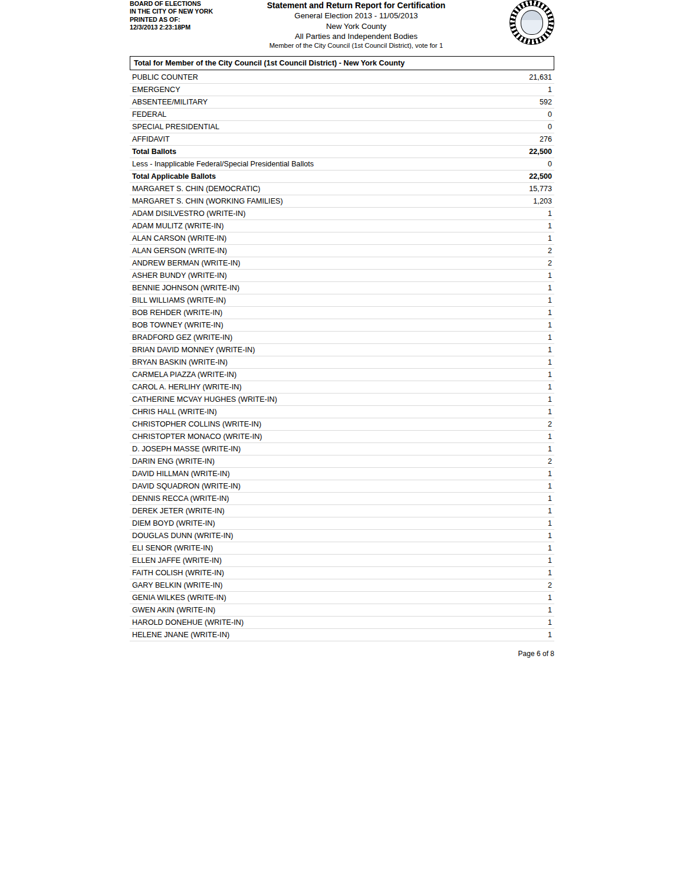BOARD OF ELECTIONS
IN THE CITY OF NEW YORK
PRINTED AS OF:
12/3/2013 2:23:18PM
Statement and Return Report for Certification
General Election 2013 - 11/05/2013
New York County
All Parties and Independent Bodies
Member of the City Council (1st Council District), vote for 1
Total for Member of the City Council (1st Council District) - New York County
| PUBLIC COUNTER | 21,631 |
| EMERGENCY | 1 |
| ABSENTEE/MILITARY | 592 |
| FEDERAL | 0 |
| SPECIAL PRESIDENTIAL | 0 |
| AFFIDAVIT | 276 |
| Total Ballots | 22,500 |
| Less - Inapplicable Federal/Special Presidential Ballots | 0 |
| Total Applicable Ballots | 22,500 |
| MARGARET S. CHIN (DEMOCRATIC) | 15,773 |
| MARGARET S. CHIN (WORKING FAMILIES) | 1,203 |
| ADAM DISILVESTRO (WRITE-IN) | 1 |
| ADAM MULITZ (WRITE-IN) | 1 |
| ALAN CARSON (WRITE-IN) | 1 |
| ALAN GERSON (WRITE-IN) | 2 |
| ANDREW BERMAN (WRITE-IN) | 2 |
| ASHER BUNDY (WRITE-IN) | 1 |
| BENNIE JOHNSON (WRITE-IN) | 1 |
| BILL WILLIAMS (WRITE-IN) | 1 |
| BOB REHDER (WRITE-IN) | 1 |
| BOB TOWNEY (WRITE-IN) | 1 |
| BRADFORD GEZ (WRITE-IN) | 1 |
| BRIAN DAVID MONNEY (WRITE-IN) | 1 |
| BRYAN BASKIN (WRITE-IN) | 1 |
| CARMELA PIAZZA (WRITE-IN) | 1 |
| CAROL A. HERLIHY (WRITE-IN) | 1 |
| CATHERINE MCVAY HUGHES (WRITE-IN) | 1 |
| CHRIS HALL (WRITE-IN) | 1 |
| CHRISTOPHER COLLINS (WRITE-IN) | 2 |
| CHRISTOPTER MONACO (WRITE-IN) | 1 |
| D. JOSEPH MASSE (WRITE-IN) | 1 |
| DARIN ENG (WRITE-IN) | 2 |
| DAVID HILLMAN (WRITE-IN) | 1 |
| DAVID SQUADRON (WRITE-IN) | 1 |
| DENNIS RECCA (WRITE-IN) | 1 |
| DEREK JETER (WRITE-IN) | 1 |
| DIEM BOYD (WRITE-IN) | 1 |
| DOUGLAS DUNN (WRITE-IN) | 1 |
| ELI SENOR (WRITE-IN) | 1 |
| ELLEN JAFFE (WRITE-IN) | 1 |
| FAITH COLISH (WRITE-IN) | 1 |
| GARY BELKIN (WRITE-IN) | 2 |
| GENIA WILKES (WRITE-IN) | 1 |
| GWEN AKIN (WRITE-IN) | 1 |
| HAROLD DONEHUE (WRITE-IN) | 1 |
| HELENE JNANE (WRITE-IN) | 1 |
Page 6 of 8